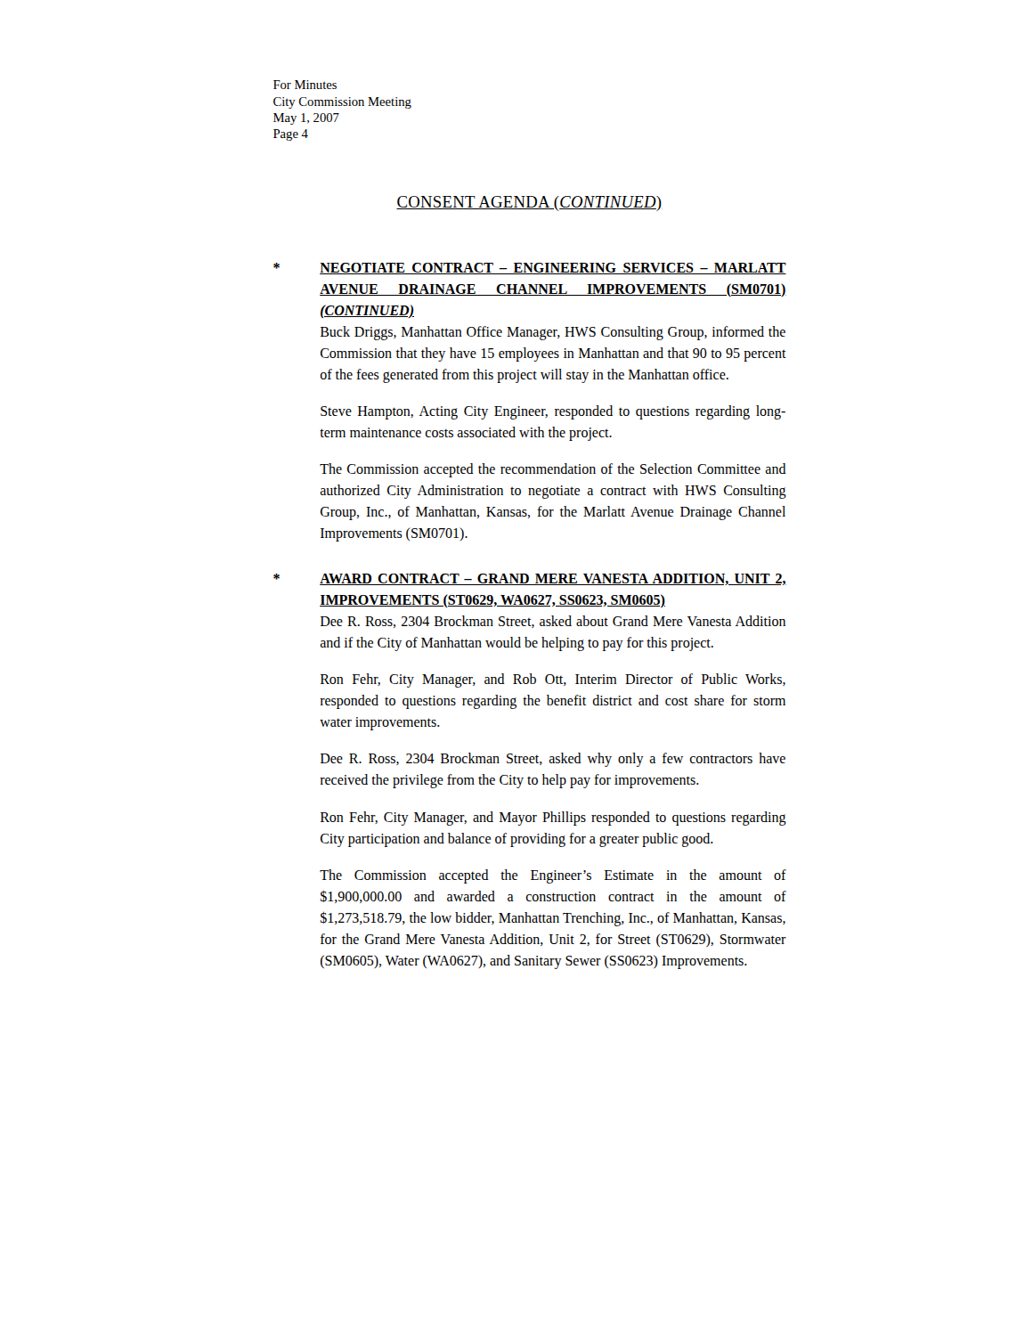For Minutes
City Commission Meeting
May 1, 2007
Page 4
CONSENT AGENDA (CONTINUED)
*
NEGOTIATE CONTRACT – ENGINEERING SERVICES – MARLATT AVENUE DRAINAGE CHANNEL IMPROVEMENTS (SM0701)(CONTINUED)
Buck Driggs, Manhattan Office Manager, HWS Consulting Group, informed the Commission that they have 15 employees in Manhattan and that 90 to 95 percent of the fees generated from this project will stay in the Manhattan office.
Steve Hampton, Acting City Engineer, responded to questions regarding long-term maintenance costs associated with the project.
The Commission accepted the recommendation of the Selection Committee and authorized City Administration to negotiate a contract with HWS Consulting Group, Inc., of Manhattan, Kansas, for the Marlatt Avenue Drainage Channel Improvements (SM0701).
*
AWARD CONTRACT – GRAND MERE VANESTA ADDITION, UNIT 2, IMPROVEMENTS (ST0629, WA0627, SS0623, SM0605)
Dee R. Ross, 2304 Brockman Street, asked about Grand Mere Vanesta Addition and if the City of Manhattan would be helping to pay for this project.
Ron Fehr, City Manager, and Rob Ott, Interim Director of Public Works, responded to questions regarding the benefit district and cost share for storm water improvements.
Dee R. Ross, 2304 Brockman Street, asked why only a few contractors have received the privilege from the City to help pay for improvements.
Ron Fehr, City Manager, and Mayor Phillips responded to questions regarding City participation and balance of providing for a greater public good.
The Commission accepted the Engineer’s Estimate in the amount of $1,900,000.00 and awarded a construction contract in the amount of $1,273,518.79, the low bidder, Manhattan Trenching, Inc., of Manhattan, Kansas, for the Grand Mere Vanesta Addition, Unit 2, for Street (ST0629), Stormwater (SM0605), Water (WA0627), and Sanitary Sewer (SS0623) Improvements.